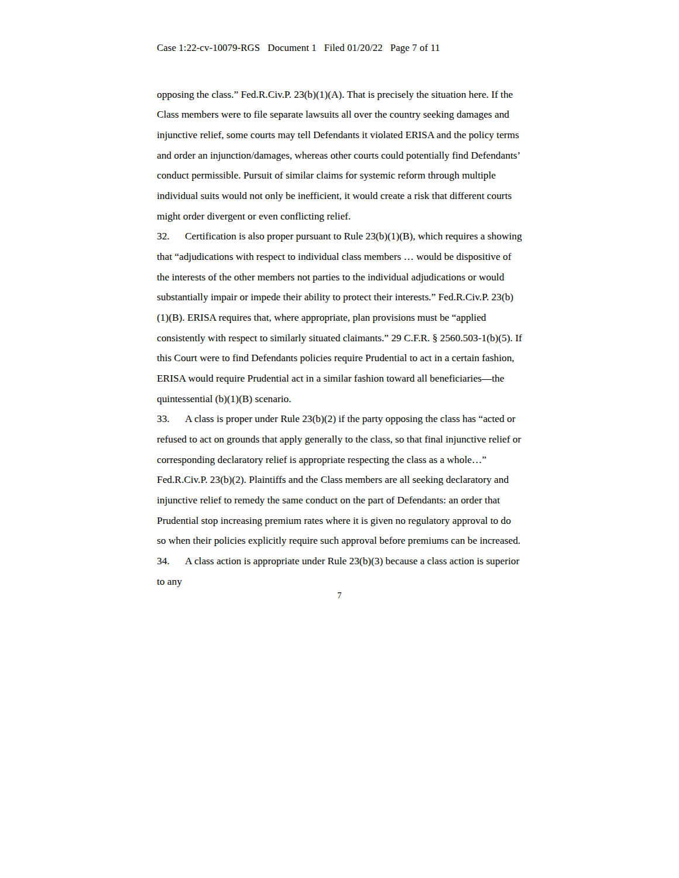Case 1:22-cv-10079-RGS Document 1 Filed 01/20/22 Page 7 of 11
opposing the class.” Fed.R.Civ.P. 23(b)(1)(A). That is precisely the situation here. If the Class members were to file separate lawsuits all over the country seeking damages and injunctive relief, some courts may tell Defendants it violated ERISA and the policy terms and order an injunction/damages, whereas other courts could potentially find Defendants’ conduct permissible. Pursuit of similar claims for systemic reform through multiple individual suits would not only be inefficient, it would create a risk that different courts might order divergent or even conflicting relief.
32. Certification is also proper pursuant to Rule 23(b)(1)(B), which requires a showing that “adjudications with respect to individual class members … would be dispositive of the interests of the other members not parties to the individual adjudications or would substantially impair or impede their ability to protect their interests.” Fed.R.Civ.P. 23(b)(1)(B). ERISA requires that, where appropriate, plan provisions must be “applied consistently with respect to similarly situated claimants.” 29 C.F.R. § 2560.503-1(b)(5). If this Court were to find Defendants policies require Prudential to act in a certain fashion, ERISA would require Prudential act in a similar fashion toward all beneficiaries—the quintessential (b)(1)(B) scenario.
33. A class is proper under Rule 23(b)(2) if the party opposing the class has “acted or refused to act on grounds that apply generally to the class, so that final injunctive relief or corresponding declaratory relief is appropriate respecting the class as a whole…” Fed.R.Civ.P. 23(b)(2). Plaintiffs and the Class members are all seeking declaratory and injunctive relief to remedy the same conduct on the part of Defendants: an order that Prudential stop increasing premium rates where it is given no regulatory approval to do so when their policies explicitly require such approval before premiums can be increased.
34. A class action is appropriate under Rule 23(b)(3) because a class action is superior to any
7